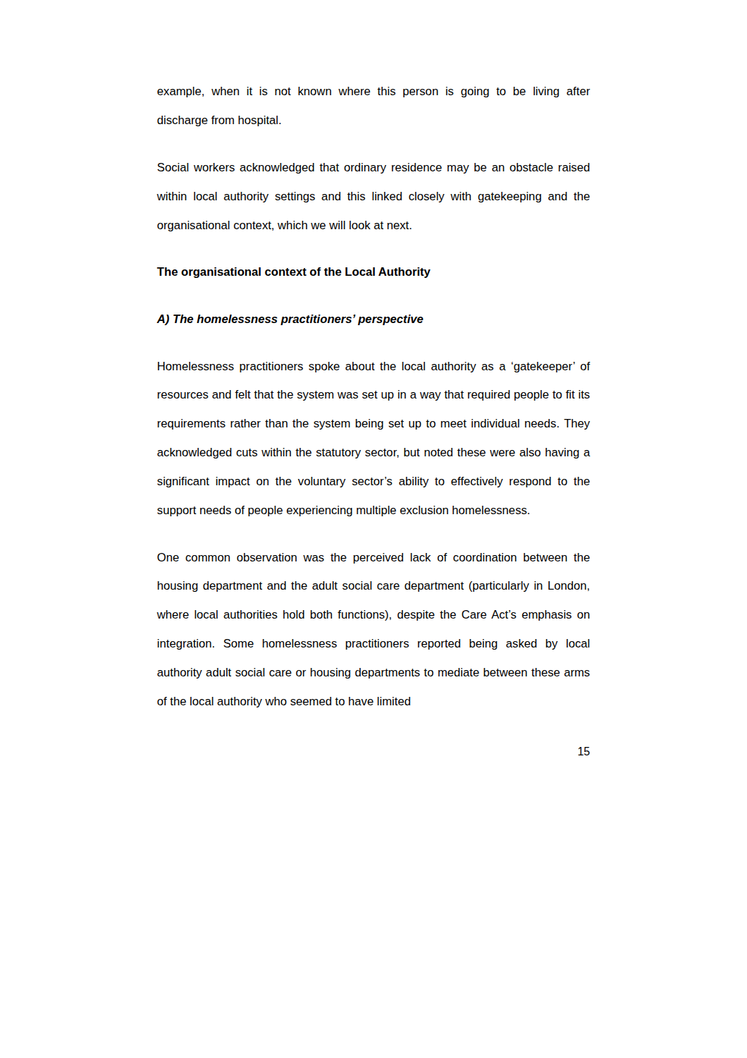example, when it is not known where this person is going to be living after discharge from hospital.
Social workers acknowledged that ordinary residence may be an obstacle raised within local authority settings and this linked closely with gatekeeping and the organisational context, which we will look at next.
The organisational context of the Local Authority
A) The homelessness practitioners’ perspective
Homelessness practitioners spoke about the local authority as a ‘gatekeeper’ of resources and felt that the system was set up in a way that required people to fit its requirements rather than the system being set up to meet individual needs. They acknowledged cuts within the statutory sector, but noted these were also having a significant impact on the voluntary sector’s ability to effectively respond to the support needs of people experiencing multiple exclusion homelessness.
One common observation was the perceived lack of coordination between the housing department and the adult social care department (particularly in London, where local authorities hold both functions), despite the Care Act’s emphasis on integration. Some homelessness practitioners reported being asked by local authority adult social care or housing departments to mediate between these arms of the local authority who seemed to have limited
15